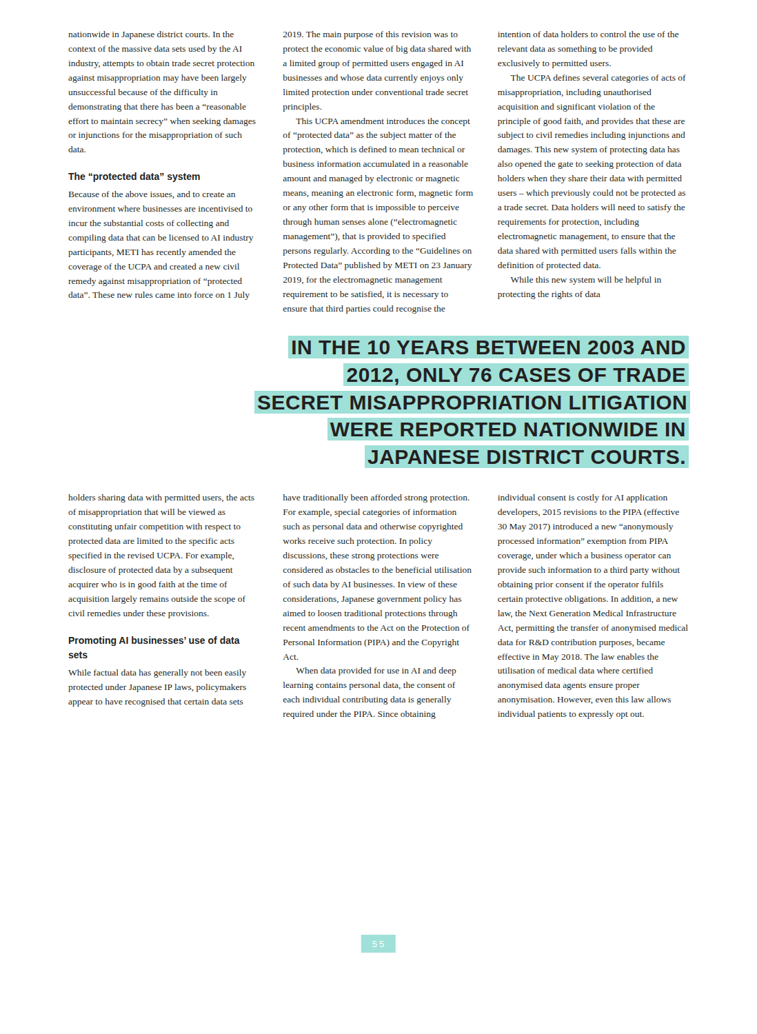nationwide in Japanese district courts. In the context of the massive data sets used by the AI industry, attempts to obtain trade secret protection against misappropriation may have been largely unsuccessful because of the difficulty in demonstrating that there has been a “reasonable effort to maintain secrecy” when seeking damages or injunctions for the misappropriation of such data.
The “protected data” system
Because of the above issues, and to create an environment where businesses are incentivised to incur the substantial costs of collecting and compiling data that can be licensed to AI industry participants, METI has recently amended the coverage of the UCPA and created a new civil remedy against misappropriation of “protected data”. These new rules came into force on 1 July 2019. The main purpose of this revision was to protect the economic value of big data shared with a limited group of permitted users engaged in AI businesses and whose data currently enjoys only limited protection under conventional trade secret principles.
This UCPA amendment introduces the concept of “protected data” as the subject matter of the protection, which is defined to mean technical or business information accumulated in a reasonable amount and managed by electronic or magnetic means, meaning an electronic form, magnetic form or any other form that is impossible to perceive through human senses alone (“electromagnetic management”), that is provided to specified persons regularly. According to the “Guidelines on Protected Data” published by METI on 23 January 2019, for the electromagnetic management requirement to be satisfied, it is necessary to ensure that third parties could recognise the intention of data holders to control the use of the relevant data as something to be provided exclusively to permitted users.
The UCPA defines several categories of acts of misappropriation, including unauthorised acquisition and significant violation of the principle of good faith, and provides that these are subject to civil remedies including injunctions and damages. This new system of protecting data has also opened the gate to seeking protection of data holders when they share their data with permitted users – which previously could not be protected as a trade secret. Data holders will need to satisfy the requirements for protection, including electromagnetic management, to ensure that the data shared with permitted users falls within the definition of protected data.
While this new system will be helpful in protecting the rights of data
IN THE 10 YEARS BETWEEN 2003 AND 2012, ONLY 76 CASES OF TRADE SECRET MISAPPROPRIATION LITIGATION WERE REPORTED NATIONWIDE IN JAPANESE DISTRICT COURTS.
holders sharing data with permitted users, the acts of misappropriation that will be viewed as constituting unfair competition with respect to protected data are limited to the specific acts specified in the revised UCPA. For example, disclosure of protected data by a subsequent acquirer who is in good faith at the time of acquisition largely remains outside the scope of civil remedies under these provisions.
Promoting AI businesses’ use of data sets
While factual data has generally not been easily protected under Japanese IP laws, policymakers appear to have recognised that certain data sets have traditionally been afforded strong protection. For example, special categories of information such as personal data and otherwise copyrighted works receive such protection. In policy discussions, these strong protections were considered as obstacles to the beneficial utilisation of such data by AI businesses. In view of these considerations, Japanese government policy has aimed to loosen traditional protections through recent amendments to the Act on the Protection of Personal Information (PIPA) and the Copyright Act.
When data provided for use in AI and deep learning contains personal data, the consent of each individual contributing data is generally required under the PIPA. Since obtaining individual consent is costly for AI application developers, 2015 revisions to the PIPA (effective 30 May 2017) introduced a new “anonymously processed information” exemption from PIPA coverage, under which a business operator can provide such information to a third party without obtaining prior consent if the operator fulfils certain protective obligations. In addition, a new law, the Next Generation Medical Infrastructure Act, permitting the transfer of anonymised medical data for R&D contribution purposes, became effective in May 2018. The law enables the utilisation of medical data where certified anonymised data agents ensure proper anonymisation. However, even this law allows individual patients to expressly opt out.
55